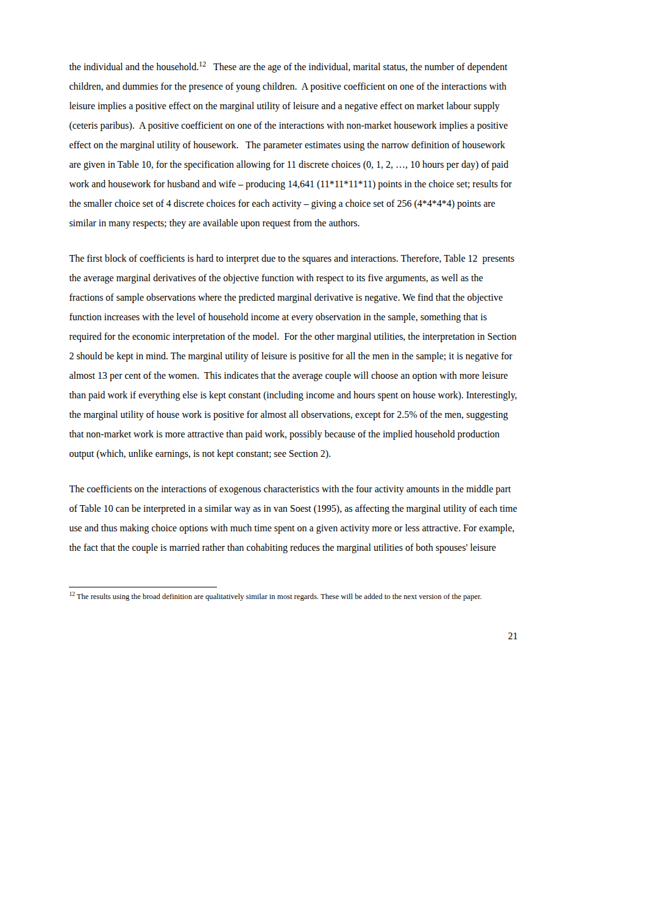the individual and the household.12 These are the age of the individual, marital status, the number of dependent children, and dummies for the presence of young children. A positive coefficient on one of the interactions with leisure implies a positive effect on the marginal utility of leisure and a negative effect on market labour supply (ceteris paribus). A positive coefficient on one of the interactions with non-market housework implies a positive effect on the marginal utility of housework. The parameter estimates using the narrow definition of housework are given in Table 10, for the specification allowing for 11 discrete choices (0, 1, 2, …, 10 hours per day) of paid work and housework for husband and wife – producing 14,641 (11*11*11*11) points in the choice set; results for the smaller choice set of 4 discrete choices for each activity – giving a choice set of 256 (4*4*4*4) points are similar in many respects; they are available upon request from the authors.
The first block of coefficients is hard to interpret due to the squares and interactions. Therefore, Table 12 presents the average marginal derivatives of the objective function with respect to its five arguments, as well as the fractions of sample observations where the predicted marginal derivative is negative. We find that the objective function increases with the level of household income at every observation in the sample, something that is required for the economic interpretation of the model. For the other marginal utilities, the interpretation in Section 2 should be kept in mind. The marginal utility of leisure is positive for all the men in the sample; it is negative for almost 13 per cent of the women. This indicates that the average couple will choose an option with more leisure than paid work if everything else is kept constant (including income and hours spent on house work). Interestingly, the marginal utility of house work is positive for almost all observations, except for 2.5% of the men, suggesting that non-market work is more attractive than paid work, possibly because of the implied household production output (which, unlike earnings, is not kept constant; see Section 2).
The coefficients on the interactions of exogenous characteristics with the four activity amounts in the middle part of Table 10 can be interpreted in a similar way as in van Soest (1995), as affecting the marginal utility of each time use and thus making choice options with much time spent on a given activity more or less attractive. For example, the fact that the couple is married rather than cohabiting reduces the marginal utilities of both spouses' leisure
12 The results using the broad definition are qualitatively similar in most regards. These will be added to the next version of the paper.
21